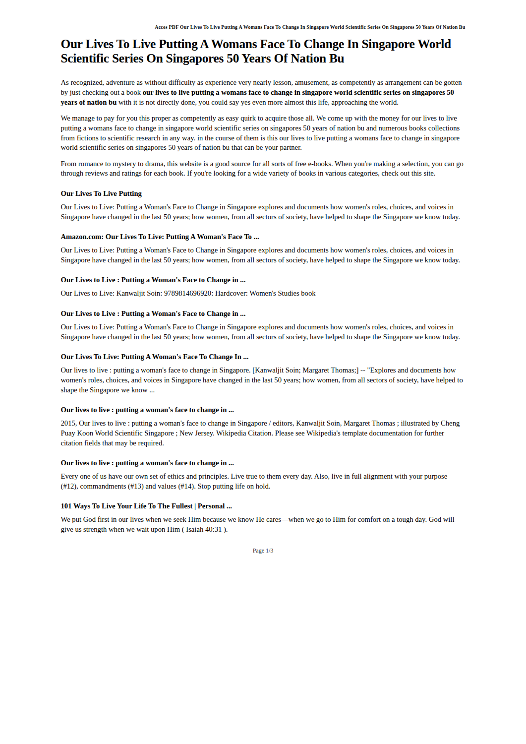Acces PDF Our Lives To Live Putting A Womans Face To Change In Singapore World Scientific Series On Singapores 50 Years Of Nation Bu
Our Lives To Live Putting A Womans Face To Change In Singapore World Scientific Series On Singapores 50 Years Of Nation Bu
As recognized, adventure as without difficulty as experience very nearly lesson, amusement, as competently as arrangement can be gotten by just checking out a book our lives to live putting a womans face to change in singapore world scientific series on singapores 50 years of nation bu with it is not directly done, you could say yes even more almost this life, approaching the world.
We manage to pay for you this proper as competently as easy quirk to acquire those all. We come up with the money for our lives to live putting a womans face to change in singapore world scientific series on singapores 50 years of nation bu and numerous books collections from fictions to scientific research in any way. in the course of them is this our lives to live putting a womans face to change in singapore world scientific series on singapores 50 years of nation bu that can be your partner.
From romance to mystery to drama, this website is a good source for all sorts of free e-books. When you're making a selection, you can go through reviews and ratings for each book. If you're looking for a wide variety of books in various categories, check out this site.
Our Lives To Live Putting
Our Lives to Live: Putting a Woman's Face to Change in Singapore explores and documents how women's roles, choices, and voices in Singapore have changed in the last 50 years; how women, from all sectors of society, have helped to shape the Singapore we know today.
Amazon.com: Our Lives To Live: Putting A Woman's Face To ...
Our Lives to Live: Putting a Woman's Face to Change in Singapore explores and documents how women's roles, choices, and voices in Singapore have changed in the last 50 years; how women, from all sectors of society, have helped to shape the Singapore we know today.
Our Lives to Live : Putting a Woman's Face to Change in ...
Our Lives to Live: Kanwaljit Soin: 9789814696920: Hardcover: Women's Studies book
Our Lives to Live : Putting a Woman's Face to Change in ...
Our Lives to Live: Putting a Woman's Face to Change in Singapore explores and documents how women's roles, choices, and voices in Singapore have changed in the last 50 years; how women, from all sectors of society, have helped to shape the Singapore we know today.
Our Lives To Live: Putting A Woman's Face To Change In ...
Our lives to live : putting a woman's face to change in Singapore. [Kanwaljit Soin; Margaret Thomas;] -- "Explores and documents how women's roles, choices, and voices in Singapore have changed in the last 50 years; how women, from all sectors of society, have helped to shape the Singapore we know ...
Our lives to live : putting a woman's face to change in ...
2015, Our lives to live : putting a woman's face to change in Singapore / editors, Kanwaljit Soin, Margaret Thomas ; illustrated by Cheng Puay Koon World Scientific Singapore ; New Jersey. Wikipedia Citation. Please see Wikipedia's template documentation for further citation fields that may be required.
Our lives to live : putting a woman's face to change in ...
Every one of us have our own set of ethics and principles. Live true to them every day. Also, live in full alignment with your purpose (#12), commandments (#13) and values (#14). Stop putting life on hold.
101 Ways To Live Your Life To The Fullest | Personal ...
We put God first in our lives when we seek Him because we know He cares—when we go to Him for comfort on a tough day. God will give us strength when we wait upon Him ( Isaiah 40:31 ).
Page 1/3